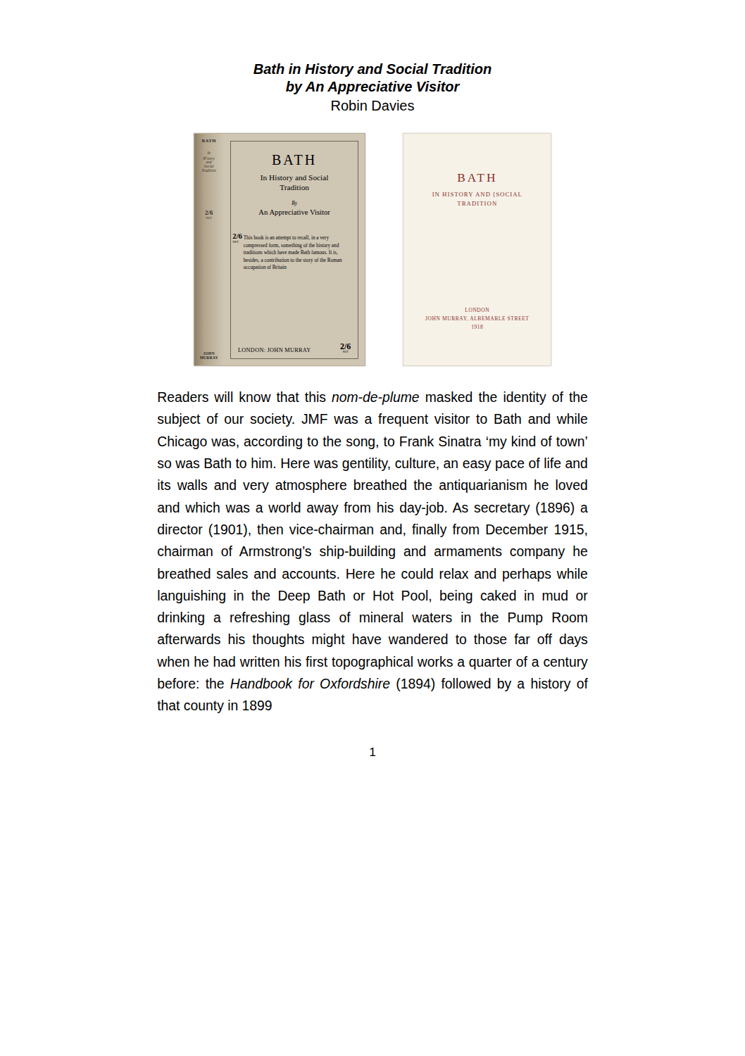Bath in History and Social Tradition
by An Appreciative Visitor Robin Davies
BATH
In
History
and
Social
Tradition
2/6NET
JOHN
MURRAY
BATH
In History and Social
Tradition
By
An Appreciative Visitor
2/6NET
This book is an attempt to recall, in a very compressed form, something of the history and traditions which have made Bath famous. It is, besides, a contribution to the story of the Roman occupation of Britain
LONDON: JOHN MURRAY
2/6NET
BATH
IN HISTORY AND [SOCIAL
TRADITION
LONDON
JOHN MURRAY, ALBEMARLE STREET
1918
Readers will know that this nom-de-plume masked the identity of the subject of our society. JMF was a frequent visitor to Bath and while Chicago was, according to the song, to Frank Sinatra ‘my kind of town’ so was Bath to him. Here was gentility, culture, an easy pace of life and its walls and very atmosphere breathed the antiquarianism he loved and which was a world away from his day-job. As secretary (1896) a director (1901), then vice-chairman and, finally from December 1915, chairman of Armstrong’s ship-building and armaments company he breathed sales and accounts. Here he could relax and perhaps while languishing in the Deep Bath or Hot Pool, being caked in mud or drinking a refreshing glass of mineral waters in the Pump Room afterwards his thoughts might have wandered to those far off days when he had written his first topographical works a quarter of a century before: the Handbook for Oxfordshire (1894) followed by a history of that county in 1899
1